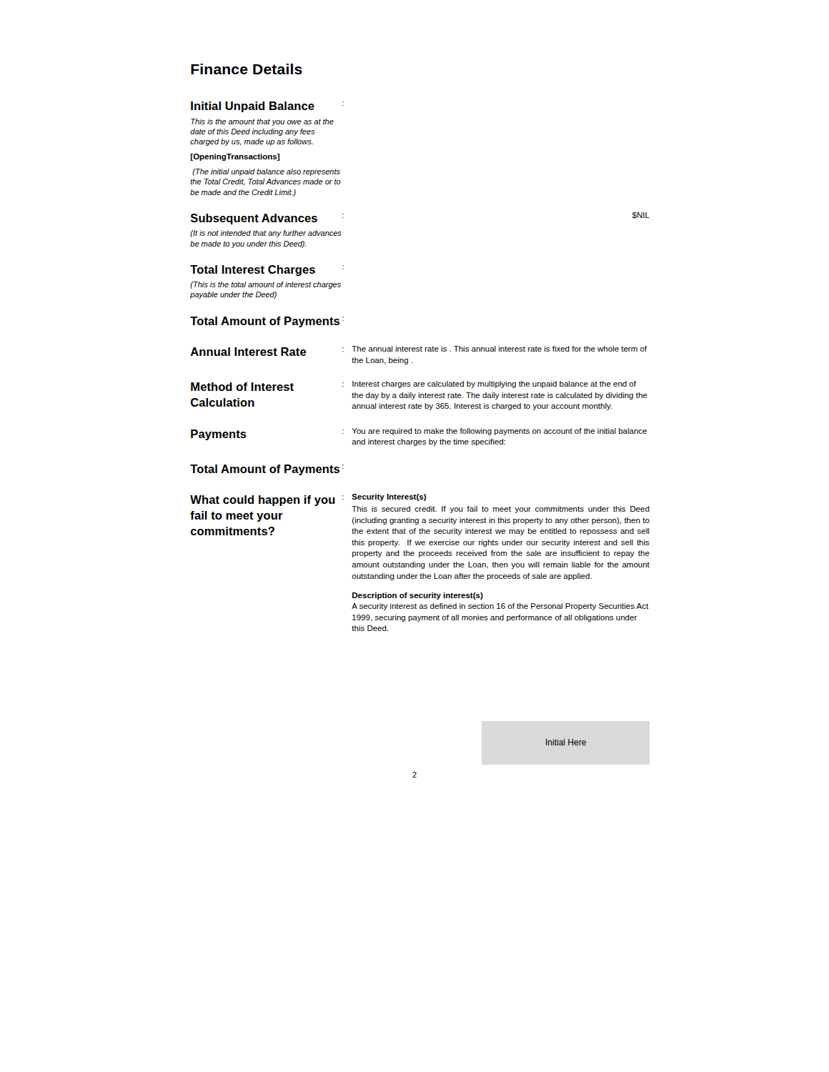Finance Details
| Initial Unpaid Balance This is the amount that you owe as at the date of this Deed including any fees charged by us, made up as follows. [OpeningTransactions] (The initial unpaid balance also represents the Total Credit, Total Advances made or to be made and the Credit Limit.) | : | |
| Subsequent Advances (It is not intended that any further advances be made to you under this Deed). | : | $NIL |
| Total Interest Charges (This is the total amount of interest charges payable under the Deed) | : | |
| Total Amount of Payments | : | |
| Annual Interest Rate | : | The annual interest rate is . This annual interest rate is fixed for the whole term of the Loan, being . |
| Method of Interest Calculation | : | Interest charges are calculated by multiplying the unpaid balance at the end of the day by a daily interest rate. The daily interest rate is calculated by dividing the annual interest rate by 365. Interest is charged to your account monthly. |
| Payments | : | You are required to make the following payments on account of the initial balance and interest charges by the time specified: |
| Total Amount of Payments | : | |
| What could happen if you fail to meet your commitments? | : | Security Interest(s) This is secured credit. If you fail to meet your commitments under this Deed (including granting a security interest in this property to any other person), then to the extent that of the security interest we may be entitled to repossess and sell this property. If we exercise our rights under our security interest and sell this property and the proceeds received from the sale are insufficient to repay the amount outstanding under the Loan, then you will remain liable for the amount outstanding under the Loan after the proceeds of sale are applied. Description of security interest(s) A security interest as defined in section 16 of the Personal Property Securities Act 1999, securing payment of all monies and performance of all obligations under this Deed. |
Initial Here
2